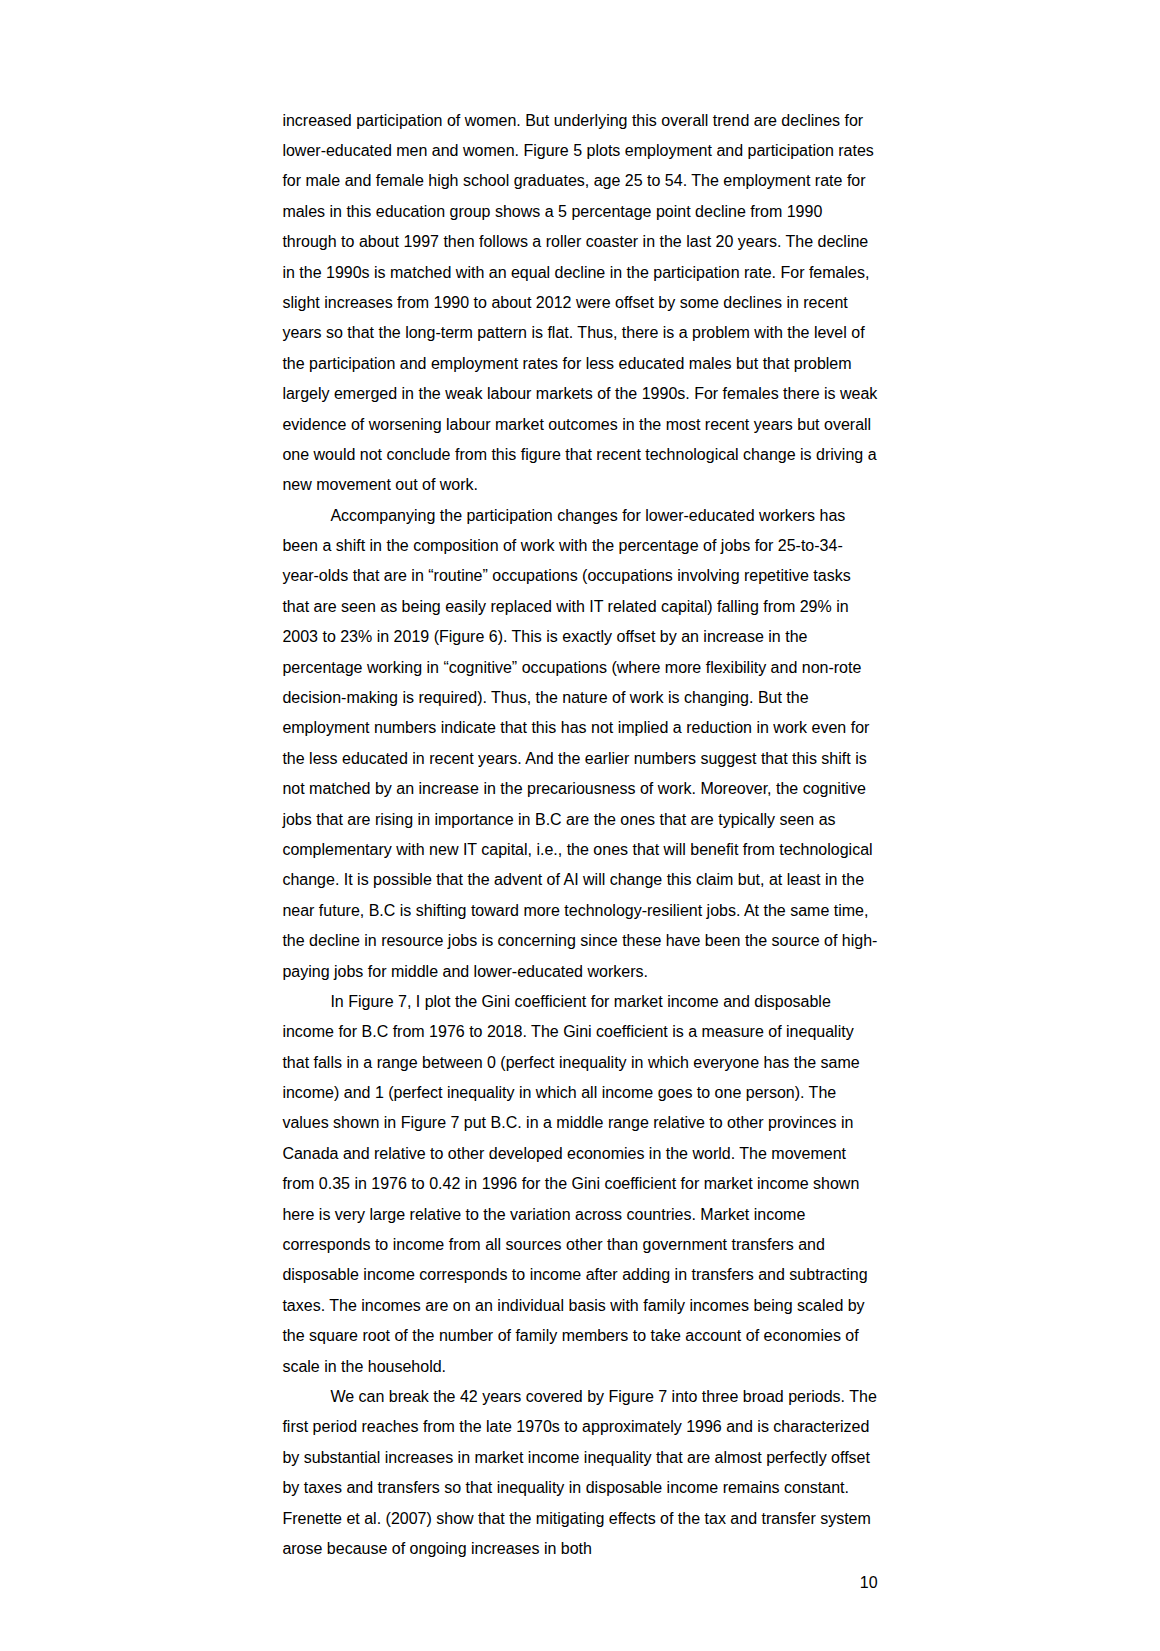increased participation of women. But underlying this overall trend are declines for lower-educated men and women. Figure 5 plots employment and participation rates for male and female high school graduates, age 25 to 54. The employment rate for males in this education group shows a 5 percentage point decline from 1990 through to about 1997 then follows a roller coaster in the last 20 years. The decline in the 1990s is matched with an equal decline in the participation rate. For females, slight increases from 1990 to about 2012 were offset by some declines in recent years so that the long-term pattern is flat. Thus, there is a problem with the level of the participation and employment rates for less educated males but that problem largely emerged in the weak labour markets of the 1990s. For females there is weak evidence of worsening labour market outcomes in the most recent years but overall one would not conclude from this figure that recent technological change is driving a new movement out of work.
Accompanying the participation changes for lower-educated workers has been a shift in the composition of work with the percentage of jobs for 25-to-34-year-olds that are in “routine” occupations (occupations involving repetitive tasks that are seen as being easily replaced with IT related capital) falling from 29% in 2003 to 23% in 2019 (Figure 6). This is exactly offset by an increase in the percentage working in “cognitive” occupations (where more flexibility and non-rote decision-making is required). Thus, the nature of work is changing. But the employment numbers indicate that this has not implied a reduction in work even for the less educated in recent years. And the earlier numbers suggest that this shift is not matched by an increase in the precariousness of work. Moreover, the cognitive jobs that are rising in importance in B.C are the ones that are typically seen as complementary with new IT capital, i.e., the ones that will benefit from technological change. It is possible that the advent of AI will change this claim but, at least in the near future, B.C is shifting toward more technology-resilient jobs. At the same time, the decline in resource jobs is concerning since these have been the source of high-paying jobs for middle and lower-educated workers.
In Figure 7, I plot the Gini coefficient for market income and disposable income for B.C from 1976 to 2018. The Gini coefficient is a measure of inequality that falls in a range between 0 (perfect inequality in which everyone has the same income) and 1 (perfect inequality in which all income goes to one person). The values shown in Figure 7 put B.C. in a middle range relative to other provinces in Canada and relative to other developed economies in the world. The movement from 0.35 in 1976 to 0.42 in 1996 for the Gini coefficient for market income shown here is very large relative to the variation across countries. Market income corresponds to income from all sources other than government transfers and disposable income corresponds to income after adding in transfers and subtracting taxes. The incomes are on an individual basis with family incomes being scaled by the square root of the number of family members to take account of economies of scale in the household.
We can break the 42 years covered by Figure 7 into three broad periods. The first period reaches from the late 1970s to approximately 1996 and is characterized by substantial increases in market income inequality that are almost perfectly offset by taxes and transfers so that inequality in disposable income remains constant. Frenette et al. (2007) show that the mitigating effects of the tax and transfer system arose because of ongoing increases in both
10